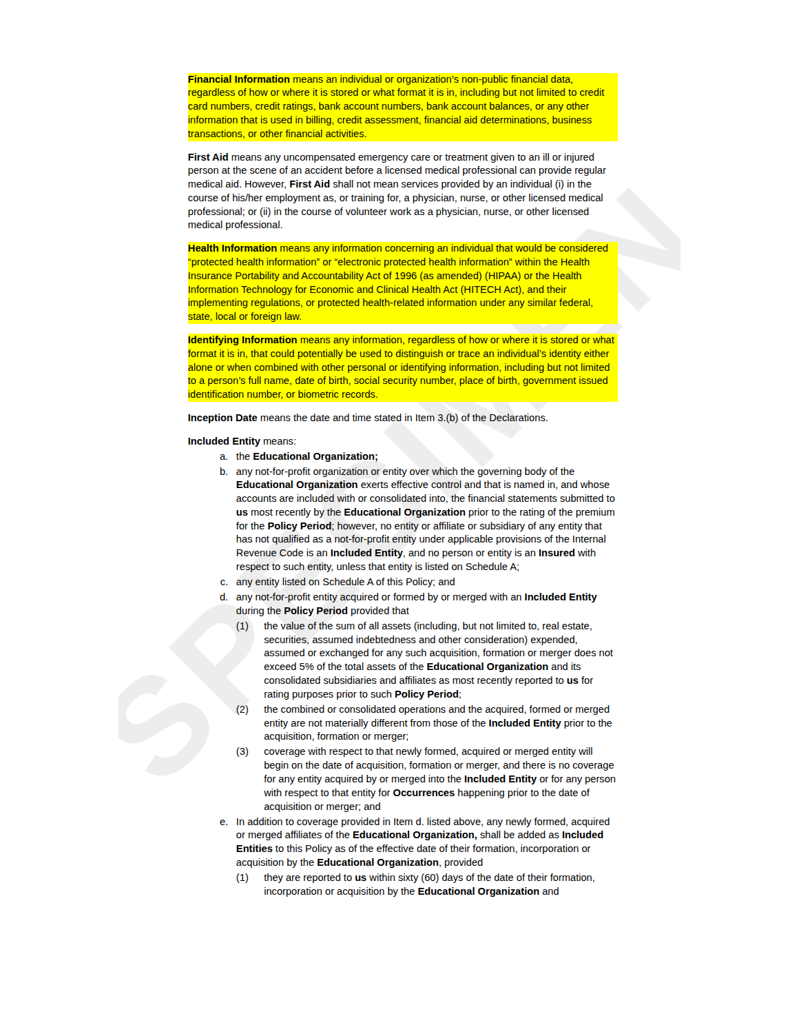SPECIMEN
Financial Information means an individual or organization’s non-public financial data, regardless of how or where it is stored or what format it is in, including but not limited to credit card numbers, credit ratings, bank account numbers, bank account balances, or any other information that is used in billing, credit assessment, financial aid determinations, business transactions, or other financial activities.
First Aid means any uncompensated emergency care or treatment given to an ill or injured person at the scene of an accident before a licensed medical professional can provide regular medical aid. However, First Aid shall not mean services provided by an individual (i) in the course of his/her employment as, or training for, a physician, nurse, or other licensed medical professional; or (ii) in the course of volunteer work as a physician, nurse, or other licensed medical professional.
Health Information means any information concerning an individual that would be considered “protected health information” or “electronic protected health information” within the Health Insurance Portability and Accountability Act of 1996 (as amended) (HIPAA) or the Health Information Technology for Economic and Clinical Health Act (HITECH Act), and their implementing regulations, or protected health-related information under any similar federal, state, local or foreign law.
Identifying Information means any information, regardless of how or where it is stored or what format it is in, that could potentially be used to distinguish or trace an individual’s identity either alone or when combined with other personal or identifying information, including but not limited to a person’s full name, date of birth, social security number, place of birth, government issued identification number, or biometric records.
Inception Date means the date and time stated in Item 3.(b) of the Declarations.
Included Entity means:
the Educational Organization;
any not-for-profit organization or entity over which the governing body of the Educational Organization exerts effective control and that is named in, and whose accounts are included with or consolidated into, the financial statements submitted to us most recently by the Educational Organization prior to the rating of the premium for the Policy Period; however, no entity or affiliate or subsidiary of any entity that has not qualified as a not-for-profit entity under applicable provisions of the Internal Revenue Code is an Included Entity, and no person or entity is an Insured with respect to such entity, unless that entity is listed on Schedule A;
any entity listed on Schedule A of this Policy; and
any not-for-profit entity acquired or formed by or merged with an Included Entity during the Policy Period provided that
the value of the sum of all assets (including, but not limited to, real estate, securities, assumed indebtedness and other consideration) expended, assumed or exchanged for any such acquisition, formation or merger does not exceed 5% of the total assets of the Educational Organization and its consolidated subsidiaries and affiliates as most recently reported to us for rating purposes prior to such Policy Period;
the combined or consolidated operations and the acquired, formed or merged entity are not materially different from those of the Included Entity prior to the acquisition, formation or merger;
coverage with respect to that newly formed, acquired or merged entity will begin on the date of acquisition, formation or merger, and there is no coverage for any entity acquired by or merged into the Included Entity or for any person with respect to that entity for Occurrences happening prior to the date of acquisition or merger; and
In addition to coverage provided in Item d. listed above, any newly formed, acquired or merged affiliates of the Educational Organization, shall be added as Included Entities to this Policy as of the effective date of their formation, incorporation or acquisition by the Educational Organization, provided
they are reported to us within sixty (60) days of the date of their formation, incorporation or acquisition by the Educational Organization and